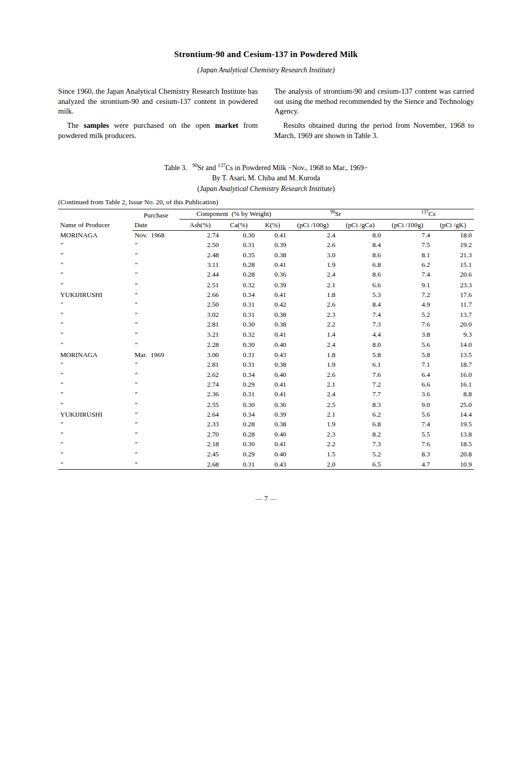Strontium-90 and Cesium-137 in Powdered Milk
(Japan Analytical Chemistry Research Institute)
Since 1960, the Japan Analytical Chemistry Research Institute has analyzed the strontium-90 and cesium-137 content in powdered milk.
The samples were purchased on the open market from powdered milk producers.
The analysis of strontium-90 and cesium-137 content was carried out using the method recommended by the Sience and Technology Agency.
Results obtained during the period from November, 1968 to March, 1969 are shown in Table 3.
Table 3. 90Sr and 137Cs in Powdered Milk −Nov., 1968 to Mar., 1969−
By T. Asari, M. Chiba and M. Kuroda
(Japan Analytical Chemistry Research Institute)
(Continued from Table 2, Issue No. 20, of this Publication)
| Name of Producer | Purchase | Component (% by Weight) | 90 Sr | 137 Cs |
| --- | --- | --- | --- | --- |
| Date | Ash(%) | Ca(%) | K(%) | (pCi /100g) | (pCi /gCa) | (pCi /100g) | (pCi /gK) |
| MORINAGA | Nov. 1968 | 2.74 | 0.30 | 0.41 | 2.4 | 8.0 | 7.4 | 18.0 |
| ″ | ″ | 2.50 | 0.31 | 0.39 | 2.6 | 8.4 | 7.5 | 19.2 |
| ″ | ″ | 2.48 | 0.35 | 0.38 | 3.0 | 8.6 | 8.1 | 21.3 |
| ″ | ″ | 3.11 | 0.28 | 0.41 | 1.9 | 6.8 | 6.2 | 15.1 |
| ″ | ″ | 2.44 | 0.28 | 0.36 | 2.4 | 8.6 | 7.4 | 20.6 |
| ″ | ″ | 2.51 | 0.32 | 0.39 | 2.1 | 6.6 | 9.1 | 23.3 |
| YUKIJIRUSHI | ″ | 2.66 | 0.34 | 0.41 | 1.8 | 5.3 | 7.2 | 17.6 |
| ″ | ″ | 2.50 | 0.31 | 0.42 | 2.6 | 8.4 | 4.9 | 11.7 |
| ″ | ″ | 3.02 | 0.31 | 0.38 | 2.3 | 7.4 | 5.2 | 13.7 |
| ″ | ″ | 2.81 | 0.30 | 0.38 | 2.2 | 7.3 | 7.6 | 20.0 |
| ″ | ″ | 3.21 | 0.32 | 0.41 | 1.4 | 4.4 | 3.8 | 9.3 |
| ″ | ″ | 2.28 | 0.30 | 0.40 | 2.4 | 8.0 | 5.6 | 14.0 |
| MORINAGA | Mar. 1969 | 3.00 | 0.31 | 0.43 | 1.8 | 5.8 | 5.8 | 13.5 |
| ″ | ″ | 2.81 | 0.31 | 0.38 | 1.9 | 6.1 | 7.1 | 18.7 |
| ″ | ″ | 2.62 | 0.34 | 0.40 | 2.6 | 7.6 | 6.4 | 16.0 |
| ″ | ″ | 2.74 | 0.29 | 0.41 | 2.1 | 7.2 | 6.6 | 16.1 |
| ″ | ″ | 2.36 | 0.31 | 0.41 | 2.4 | 7.7 | 3.6 | 8.8 |
| ″ | ″ | 2.55 | 0.30 | 0.36 | 2.5 | 8.3 | 9.0 | 25.0 |
| YUKIJIRUSHI | ″ | 2.64 | 0.34 | 0.39 | 2.1 | 6.2 | 5.6 | 14.4 |
| ″ | ″ | 2.33 | 0.28 | 0.38 | 1.9 | 6.8 | 7.4 | 19.5 |
| ″ | ″ | 2.70 | 0.28 | 0.40 | 2.3 | 8.2 | 5.5 | 13.8 |
| ″ | ″ | 2.18 | 0.30 | 0.41 | 2.2 | 7.3 | 7.6 | 18.5 |
| ″ | ″ | 2.45 | 0.29 | 0.40 | 1.5 | 5.2 | 8.3 | 20.8 |
| ″ | ″ | 2.68 | 0.31 | 0.43 | 2.0 | 6.5 | 4.7 | 10.9 |
— 7 —